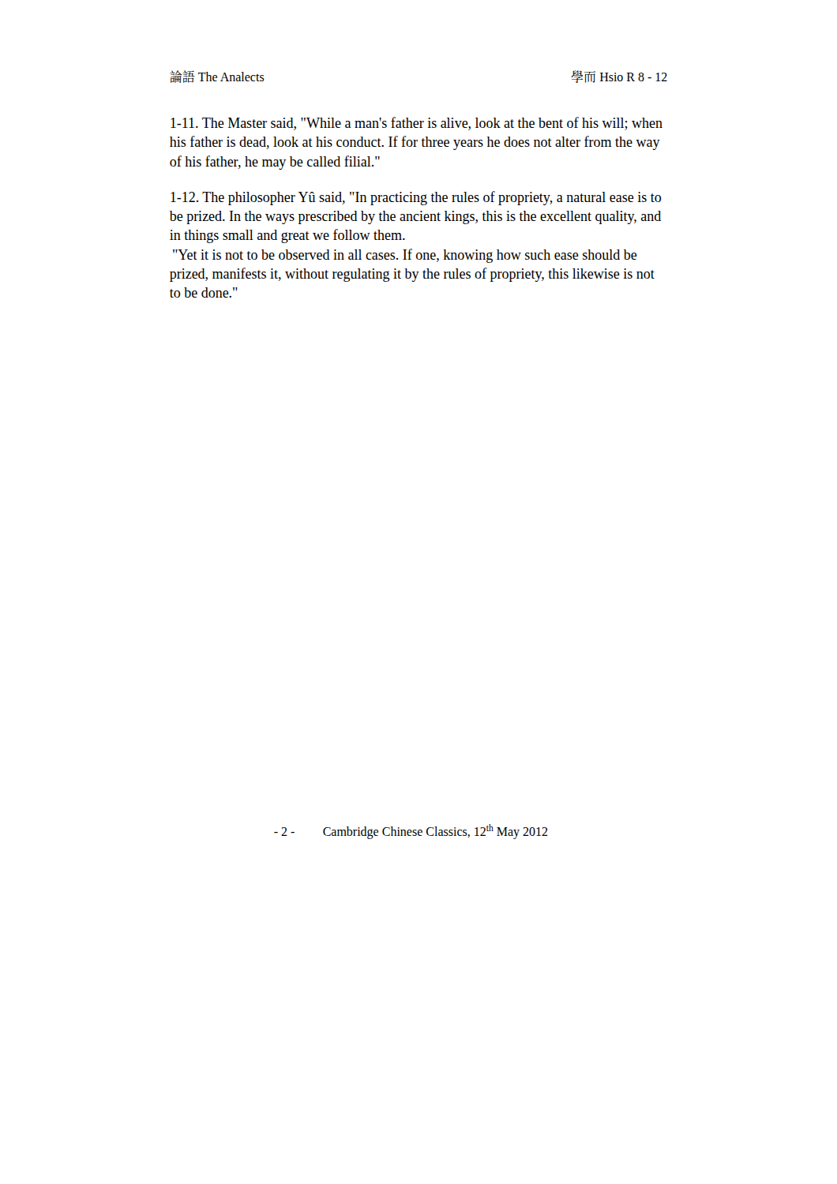論語 The Analects
學而 Hsio R 8 - 12
1-11. The Master said, "While a man's father is alive, look at the bent of his will; when his father is dead, look at his conduct. If for three years he does not alter from the way of his father, he may be called filial."
1-12. The philosopher Yû said, "In practicing the rules of propriety, a natural ease is to be prized. In the ways prescribed by the ancient kings, this is the excellent quality, and in things small and great we follow them. "Yet it is not to be observed in all cases. If one, knowing how such ease should be prized, manifests it, without regulating it by the rules of propriety, this likewise is not to be done."
- 2 - Cambridge Chinese Classics, 12th May 2012